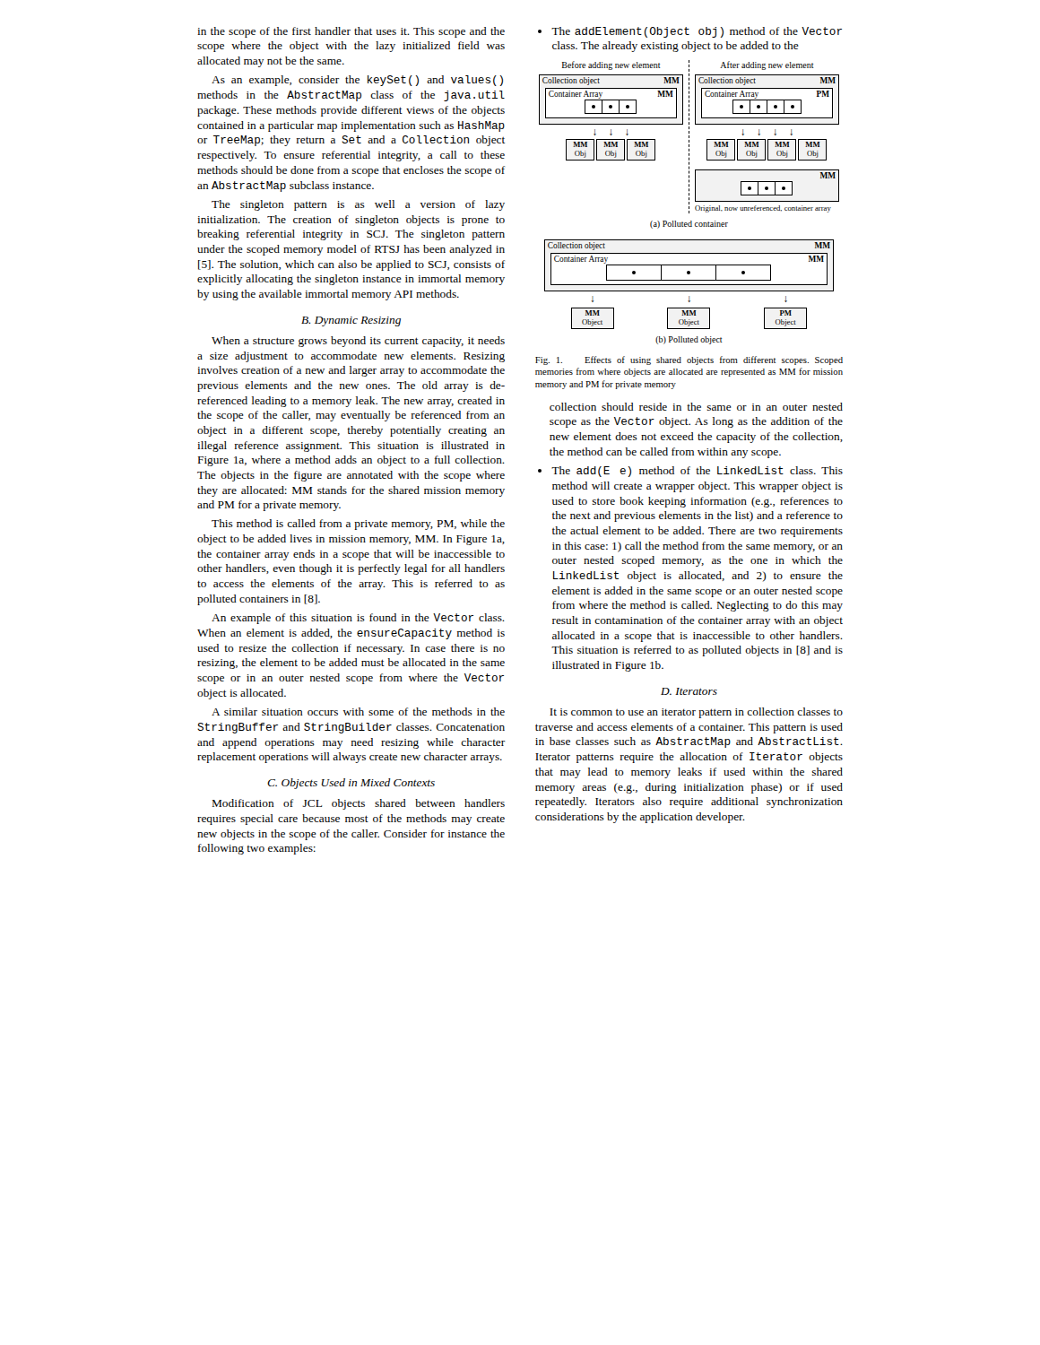in the scope of the first handler that uses it. This scope and the scope where the object with the lazy initialized field was allocated may not be the same.
As an example, consider the keySet() and values() methods in the AbstractMap class of the java.util package. These methods provide different views of the objects contained in a particular map implementation such as HashMap or TreeMap; they return a Set and a Collection object respectively. To ensure referential integrity, a call to these methods should be done from a scope that encloses the scope of an AbstractMap subclass instance.
The singleton pattern is as well a version of lazy initialization. The creation of singleton objects is prone to breaking referential integrity in SCJ. The singleton pattern under the scoped memory model of RTSJ has been analyzed in [5]. The solution, which can also be applied to SCJ, consists of explicitly allocating the singleton instance in immortal memory by using the available immortal memory API methods.
B. Dynamic Resizing
When a structure grows beyond its current capacity, it needs a size adjustment to accommodate new elements. Resizing involves creation of a new and larger array to accommodate the previous elements and the new ones. The old array is de-referenced leading to a memory leak. The new array, created in the scope of the caller, may eventually be referenced from an object in a different scope, thereby potentially creating an illegal reference assignment. This situation is illustrated in Figure 1a, where a method adds an object to a full collection. The objects in the figure are annotated with the scope where they are allocated: MM stands for the shared mission memory and PM for a private memory.
This method is called from a private memory, PM, while the object to be added lives in mission memory, MM. In Figure 1a, the container array ends in a scope that will be inaccessible to other handlers, even though it is perfectly legal for all handlers to access the elements of the array. This is referred to as polluted containers in [8].
An example of this situation is found in the Vector class. When an element is added, the ensureCapacity method is used to resize the collection if necessary. In case there is no resizing, the element to be added must be allocated in the same scope or in an outer nested scope from where the Vector object is allocated.
A similar situation occurs with some of the methods in the StringBuffer and StringBuilder classes. Concatenation and append operations may need resizing while character replacement operations will always create new character arrays.
C. Objects Used in Mixed Contexts
Modification of JCL objects shared between handlers requires special care because most of the methods may create new objects in the scope of the caller. Consider for instance the following two examples:
The addElement(Object obj) method of the Vector class. The already existing object to be added to the
Before adding new element
Collection object MM
Container Array MM
↓
↓
↓
MMObj
MMObj
MMObj
After adding new element
Collection object MM
Container Array PM
↓
↓
↓
↓
MMObj
MMObj
MMObj
MMObj
MM
Original, now unreferenced, container array
(a) Polluted container
Collection object MM
Container Array MM
↓
↓
↓
MMObject
MMObject
PMObject
(b) Polluted object
Fig. 1. Effects of using shared objects from different scopes. Scoped memories from where objects are allocated are represented as MM for mission memory and PM for private memory
collection should reside in the same or in an outer nested scope as the Vector object. As long as the addition of the new element does not exceed the capacity of the collection, the method can be called from within any scope.
The add(E e) method of the LinkedList class. This method will create a wrapper object. This wrapper object is used to store book keeping information (e.g., references to the next and previous elements in the list) and a reference to the actual element to be added. There are two requirements in this case: 1) call the method from the same memory, or an outer nested scoped memory, as the one in which the LinkedList object is allocated, and 2) to ensure the element is added in the same scope or an outer nested scope from where the method is called. Neglecting to do this may result in contamination of the container array with an object allocated in a scope that is inaccessible to other handlers. This situation is referred to as polluted objects in [8] and is illustrated in Figure 1b.
D. Iterators
It is common to use an iterator pattern in collection classes to traverse and access elements of a container. This pattern is used in base classes such as AbstractMap and AbstractList. Iterator patterns require the allocation of Iterator objects that may lead to memory leaks if used within the shared memory areas (e.g., during initialization phase) or if used repeatedly. Iterators also require additional synchronization considerations by the application developer.